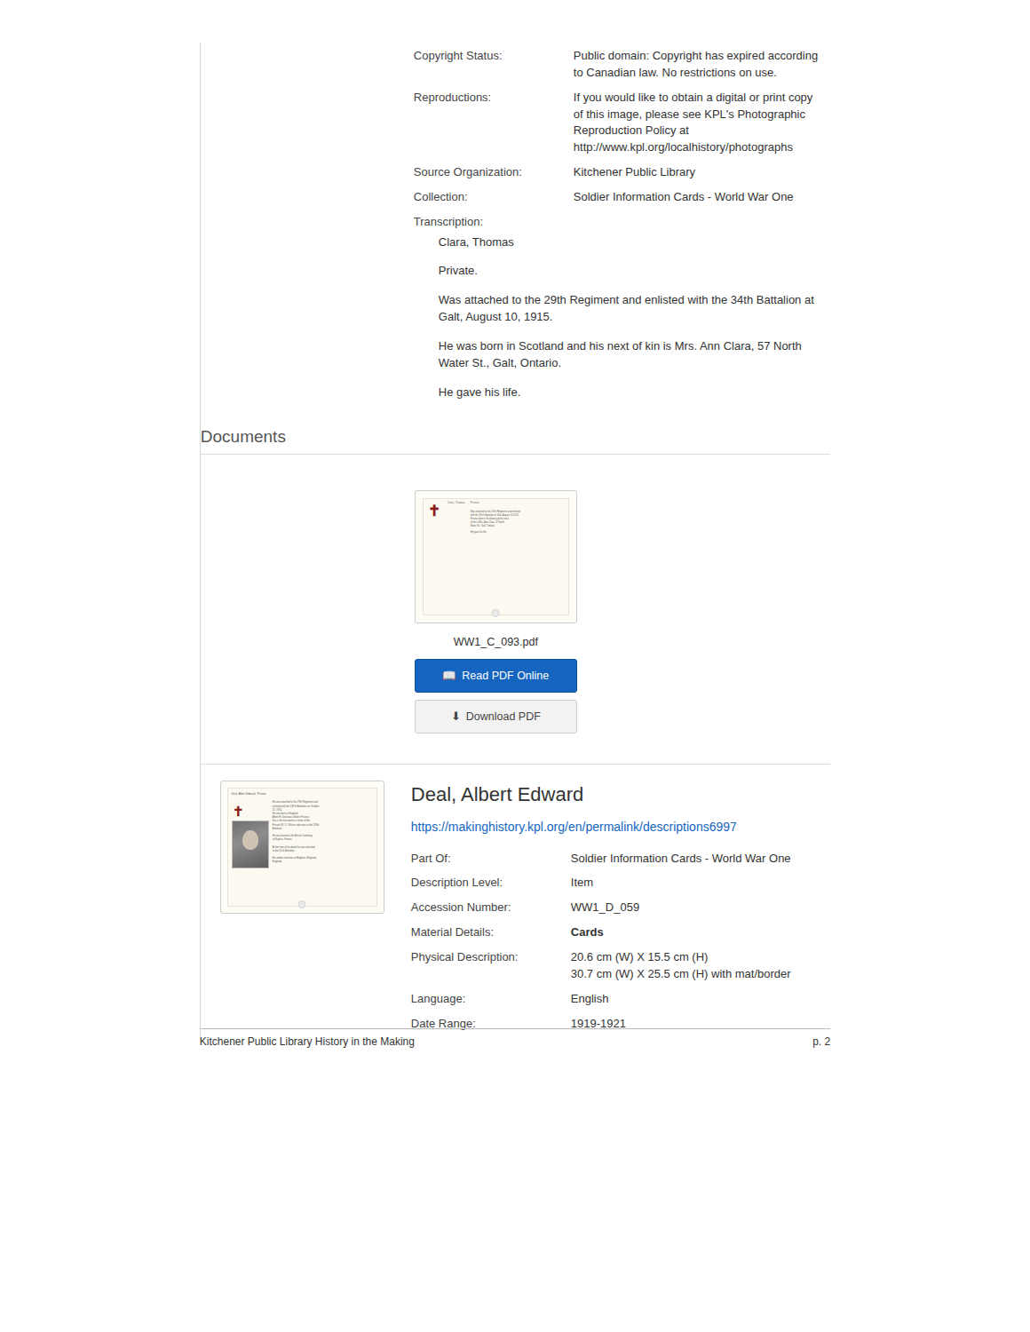Copyright Status:
Public domain: Copyright has expired according to Canadian law. No restrictions on use.
Reproductions:
If you would like to obtain a digital or print copy of this image, please see KPL's Photographic Reproduction Policy at http://www.kpl.org/localhistory/photographs
Source Organization:
Kitchener Public Library
Collection:
Soldier Information Cards - World War One
Transcription:
Clara, Thomas
Private.
Was attached to the 29th Regiment and enlisted with the 34th Battalion at Galt, August 10, 1915.
He was born in Scotland and his next of kin is Mrs. Ann Clara, 57 North Water St., Galt, Ontario.
He gave his life.
Documents
✝
Clara, Thomas. Private.
Was attached to the 29 th Regiment and enlisted
with the 34 th Battalion at Galt, August 10,1915.
He was born in Scotland and his next
of kin is Mrs. Ann Clara, 57 North
Water St., Galt, Ontario.
He gave his life.
WW1_C_093.pdf
📖Read PDF Online ⬇Download PDF
Deal, Albert Edward. Private.
✝
He was attached to the 29th Regiment and
enlisted with the 118 th Battalion on October
25, 1915.
He was born in England.
Albert E. Deal was killed in France,
this is the last word in a letter of the
Private W.J.C. Wilson, who was in the 118th
Battalion.
He was buried in the British Cemetery
at Etaples, France.
At the time of his death he was attached
to the 20 th Battalion.
His widow now lives in Brighton, England,
England.
Deal, Albert Edward
https://makinghistory.kpl.org/en/permalink/descriptions6997
Part Of:
Soldier Information Cards - World War One
Description Level:
Item
Accession Number:
WW1_D_059
Material Details:
Cards
Physical Description:
20.6 cm (W) X 15.5 cm (H)
30.7 cm (W) X 25.5 cm (H) with mat/border
Language:
English
Date Range:
1919-1921
Kitchener Public Library History in the Making p. 2